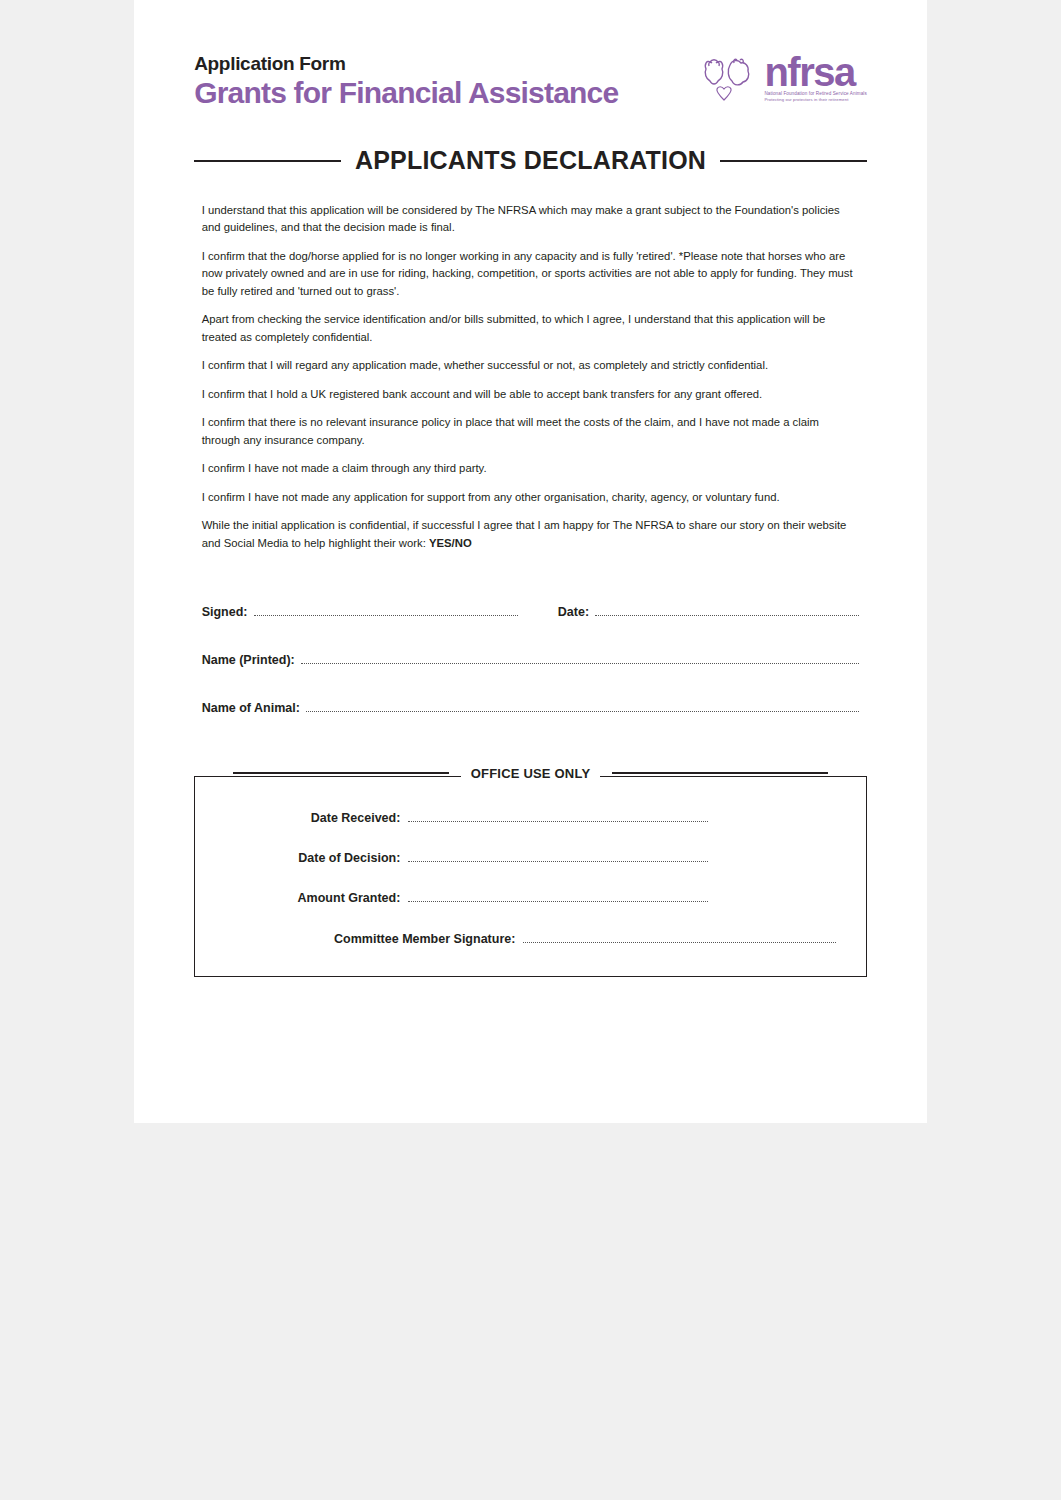Application Form
Grants for Financial Assistance
nfrsa
National Foundation for Retired Service Animals
Protecting our protectors in their retirement
APPLICANTS DECLARATION
I understand that this application will be considered by The NFRSA which may make a grant subject to the Foundation's policies and guidelines, and that the decision made is final.
I confirm that the dog/horse applied for is no longer working in any capacity and is fully 'retired'. *Please note that horses who are now privately owned and are in use for riding, hacking, competition, or sports activities are not able to apply for funding. They must be fully retired and 'turned out to grass'.
Apart from checking the service identification and/or bills submitted, to which I agree, I understand that this application will be treated as completely confidential.
I confirm that I will regard any application made, whether successful or not, as completely and strictly confidential.
I confirm that I hold a UK registered bank account and will be able to accept bank transfers for any grant offered.
I confirm that there is no relevant insurance policy in place that will meet the costs of the claim, and I have not made a claim through any insurance company.
I confirm I have not made a claim through any third party.
I confirm I have not made any application for support from any other organisation, charity, agency, or voluntary fund.
While the initial application is confidential, if successful I agree that I am happy for The NFRSA to share our story on their website and Social Media to help highlight their work: YES/NO
Signed: Date:
Name (Printed):
Name of Animal:
OFFICE USE ONLY
Date Received:
Date of Decision:
Amount Granted:
Committee Member Signature: